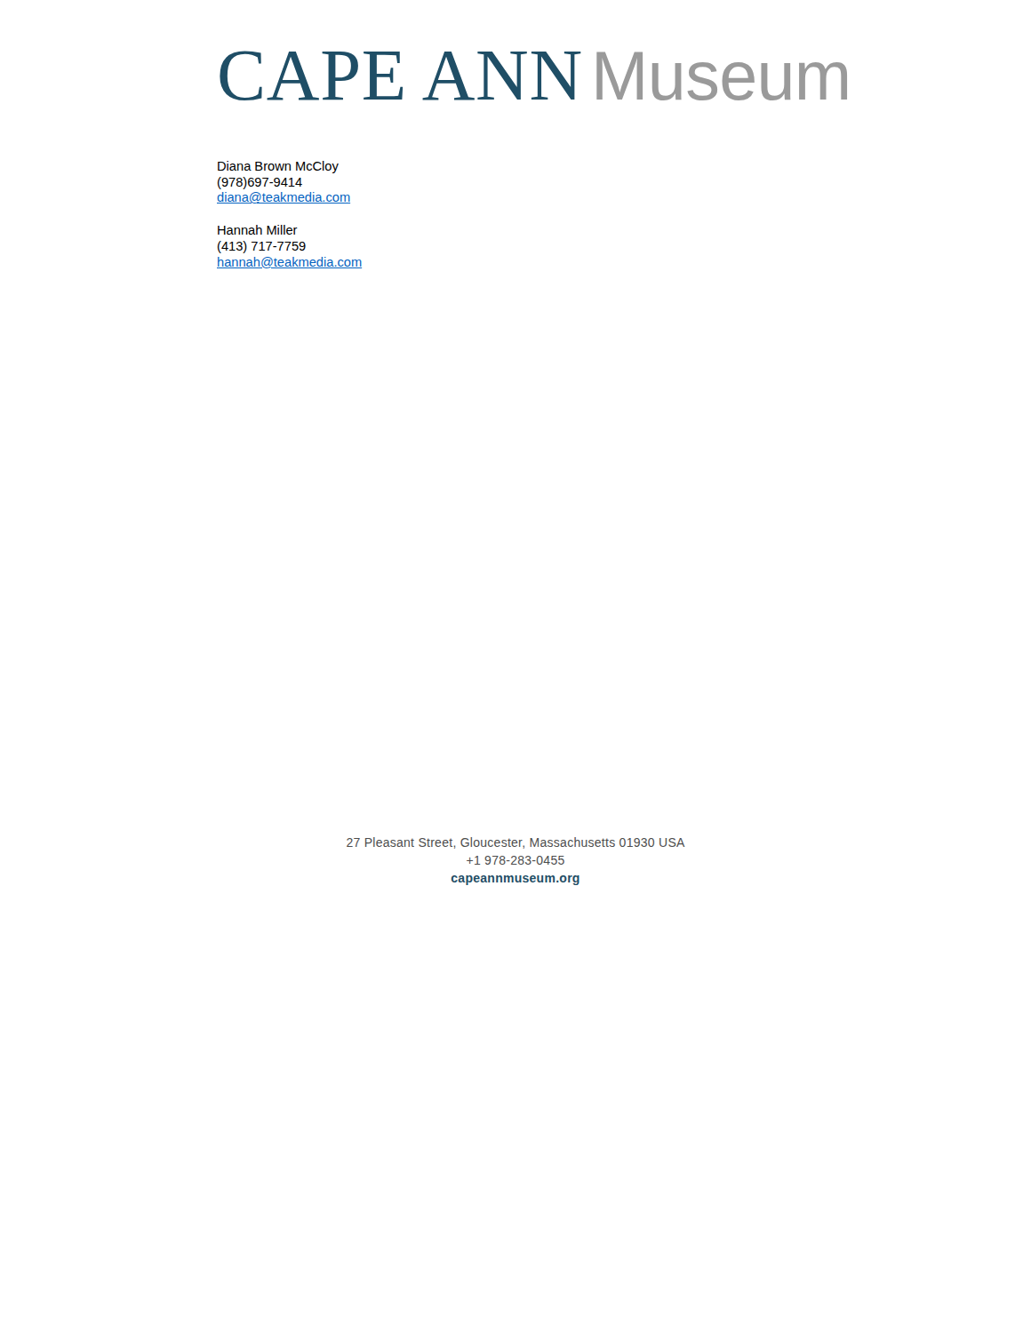CAPE ANN Museum
Diana Brown McCloy
(978)697-9414
diana@teakmedia.com
Hannah Miller
(413) 717-7759
hannah@teakmedia.com
27 Pleasant Street, Gloucester, Massachusetts 01930 USA
+1 978-283-0455
capeannmuseum.org